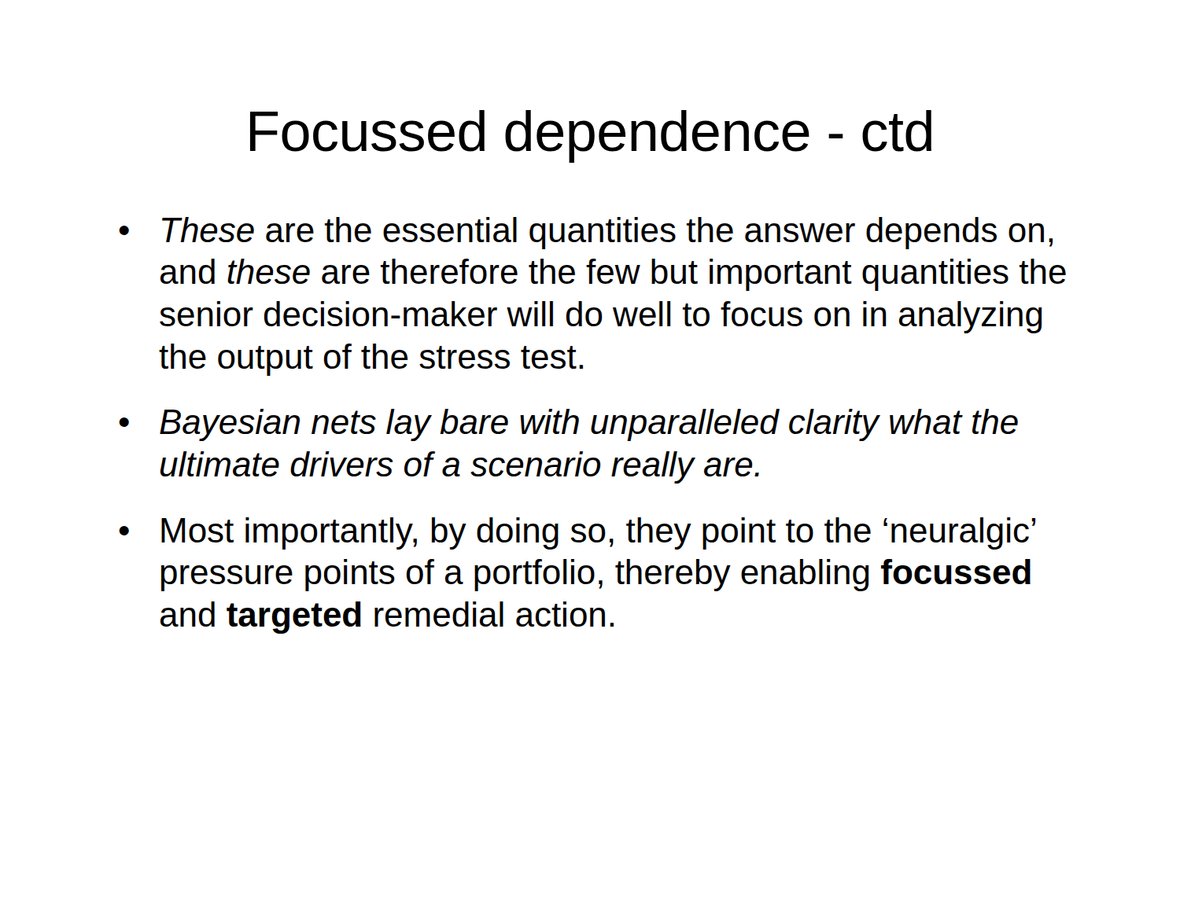Focussed dependence - ctd
These are the essential quantities the answer depends on, and these are therefore the few but important quantities the senior decision-maker will do well to focus on in analyzing the output of the stress test.
Bayesian nets lay bare with unparalleled clarity what the ultimate drivers of a scenario really are.
Most importantly, by doing so, they point to the ‘neuralgic’ pressure points of a portfolio, thereby enabling focussed and targeted remedial action.